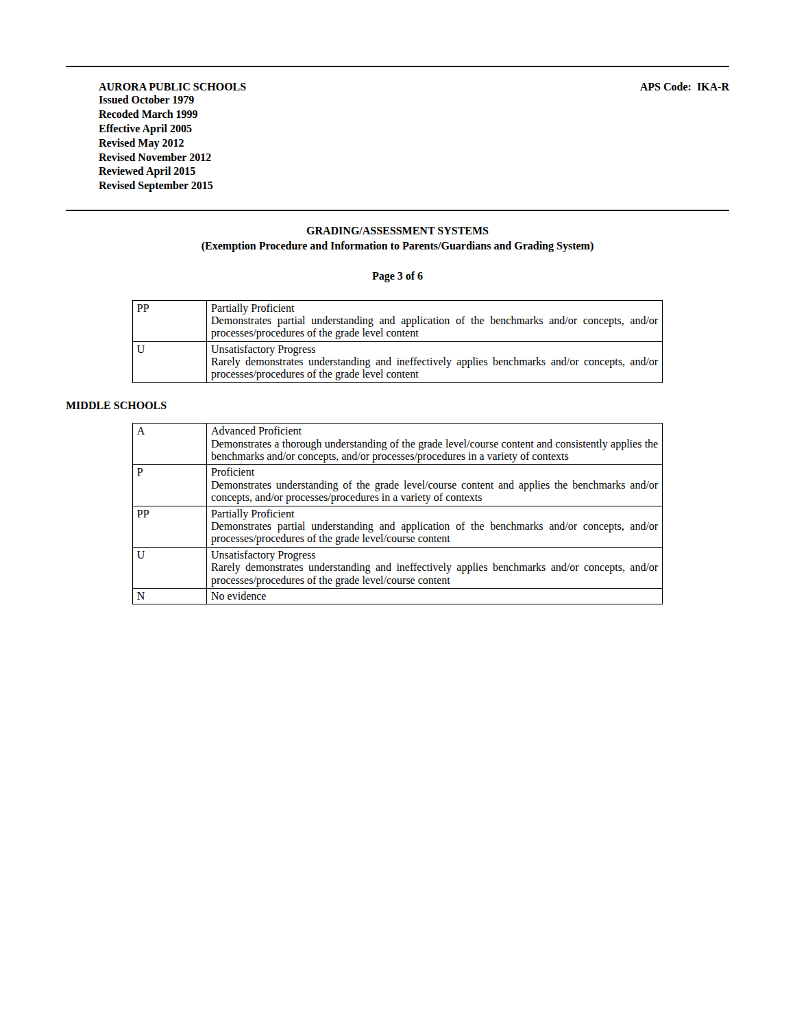AURORA PUBLIC SCHOOLS APS Code: IKA-R
Issued October 1979
Recoded March 1999
Effective April 2005
Revised May 2012
Revised November 2012
Reviewed April 2015
Revised September 2015
GRADING/ASSESSMENT SYSTEMS
(Exemption Procedure and Information to Parents/Guardians and Grading System)
Page 3 of 6
| PP | Partially Proficient Demonstrates partial understanding and application of the benchmarks and/or concepts, and/or processes/procedures of the grade level content |
| U | Unsatisfactory Progress Rarely demonstrates understanding and ineffectively applies benchmarks and/or concepts, and/or processes/procedures of the grade level content |
MIDDLE SCHOOLS
| A | Advanced Proficient Demonstrates a thorough understanding of the grade level/course content and consistently applies the benchmarks and/or concepts, and/or processes/procedures in a variety of contexts |
| P | Proficient Demonstrates understanding of the grade level/course content and applies the benchmarks and/or concepts, and/or processes/procedures in a variety of contexts |
| PP | Partially Proficient Demonstrates partial understanding and application of the benchmarks and/or concepts, and/or processes/procedures of the grade level/course content |
| U | Unsatisfactory Progress Rarely demonstrates understanding and ineffectively applies benchmarks and/or concepts, and/or processes/procedures of the grade level/course content |
| N | No evidence |